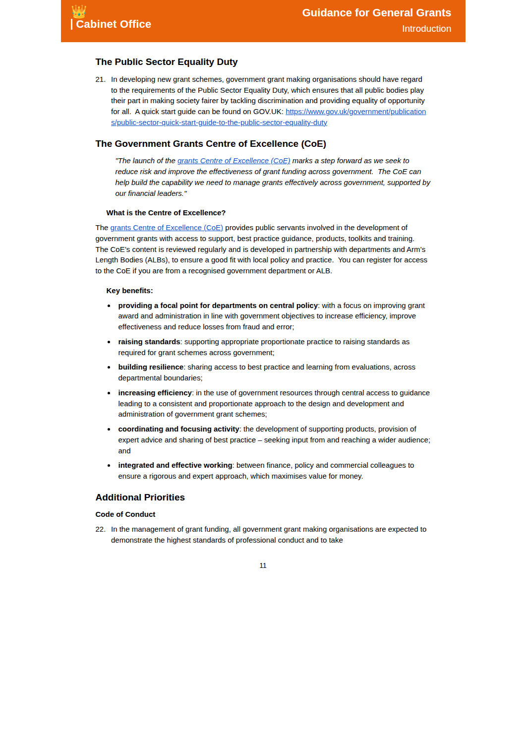👑
Cabinet Office
Guidance for General Grants Introduction
The Public Sector Equality Duty
21. In developing new grant schemes, government grant making organisations should have regard to the requirements of the Public Sector Equality Duty, which ensures that all public bodies play their part in making society fairer by tackling discrimination and providing equality of opportunity for all. A quick start guide can be found on GOV.UK: https://www.gov.uk/government/publications/public-sector-quick-start-guide-to-the-public-sector-equality-duty
The Government Grants Centre of Excellence (CoE)
"The launch of the grants Centre of Excellence (CoE) marks a step forward as we seek to reduce risk and improve the effectiveness of grant funding across government. The CoE can help build the capability we need to manage grants effectively across government, supported by our financial leaders."
What is the Centre of Excellence?
The grants Centre of Excellence (CoE) provides public servants involved in the development of government grants with access to support, best practice guidance, products, toolkits and training. The CoE’s content is reviewed regularly and is developed in partnership with departments and Arm’s Length Bodies (ALBs), to ensure a good fit with local policy and practice. You can register for access to the CoE if you are from a recognised government department or ALB.
Key benefits:
providing a focal point for departments on central policy: with a focus on improving grant award and administration in line with government objectives to increase efficiency, improve effectiveness and reduce losses from fraud and error;
raising standards: supporting appropriate proportionate practice to raising standards as required for grant schemes across government;
building resilience: sharing access to best practice and learning from evaluations, across departmental boundaries;
increasing efficiency: in the use of government resources through central access to guidance leading to a consistent and proportionate approach to the design and development and administration of government grant schemes;
coordinating and focusing activity: the development of supporting products, provision of expert advice and sharing of best practice – seeking input from and reaching a wider audience; and
integrated and effective working: between finance, policy and commercial colleagues to ensure a rigorous and expert approach, which maximises value for money.
Additional Priorities
Code of Conduct
22. In the management of grant funding, all government grant making organisations are expected to demonstrate the highest standards of professional conduct and to take
11